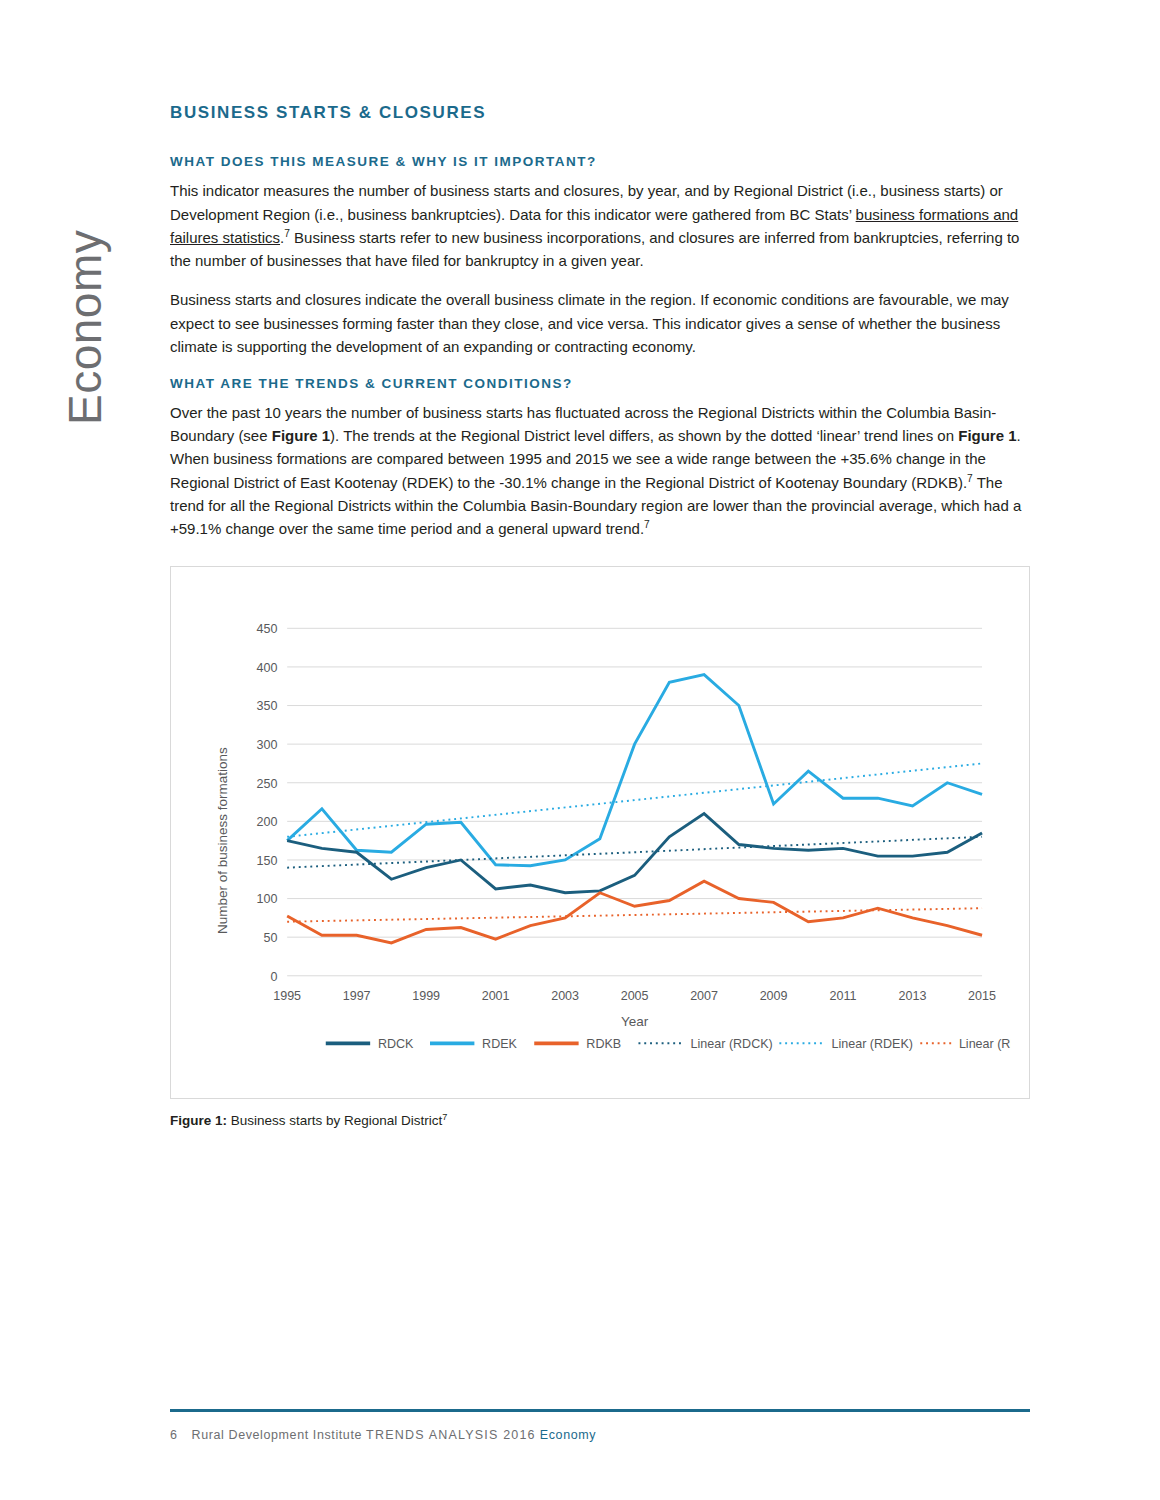Economy
Business Starts & Closures
What does this measure & why is it important?
This indicator measures the number of business starts and closures, by year, and by Regional District (i.e., business starts) or Development Region (i.e., business bankruptcies). Data for this indicator were gathered from BC Stats’ business formations and failures statistics.7 Business starts refer to new business incorporations, and closures are inferred from bankruptcies, referring to the number of businesses that have filed for bankruptcy in a given year.
Business starts and closures indicate the overall business climate in the region. If economic conditions are favourable, we may expect to see businesses forming faster than they close, and vice versa. This indicator gives a sense of whether the business climate is supporting the development of an expanding or contracting economy.
What are the trends & current conditions?
Over the past 10 years the number of business starts has fluctuated across the Regional Districts within the Columbia Basin-Boundary (see Figure 1). The trends at the Regional District level differs, as shown by the dotted ‘linear’ trend lines on Figure 1. When business formations are compared between 1995 and 2015 we see a wide range between the +35.6% change in the Regional District of East Kootenay (RDEK) to the -30.1% change in the Regional District of Kootenay Boundary (RDKB).7 The trend for all the Regional Districts within the Columbia Basin-Boundary region are lower than the provincial average, which had a +59.1% change over the same time period and a general upward trend.7
450 400 350 300 250 200 150 100 50 0 Number of business formations 1995 1997 1999 2001 2003 2005 2007 2009 2011 2013 2015 Year RDCK RDEK RDKB Linear (RDCK) Linear (RDEK) Linear (RDKB)
Figure 1: Business starts by Regional District7
6 Rural Development Institute TRENDS ANALYSIS 2016 Economy